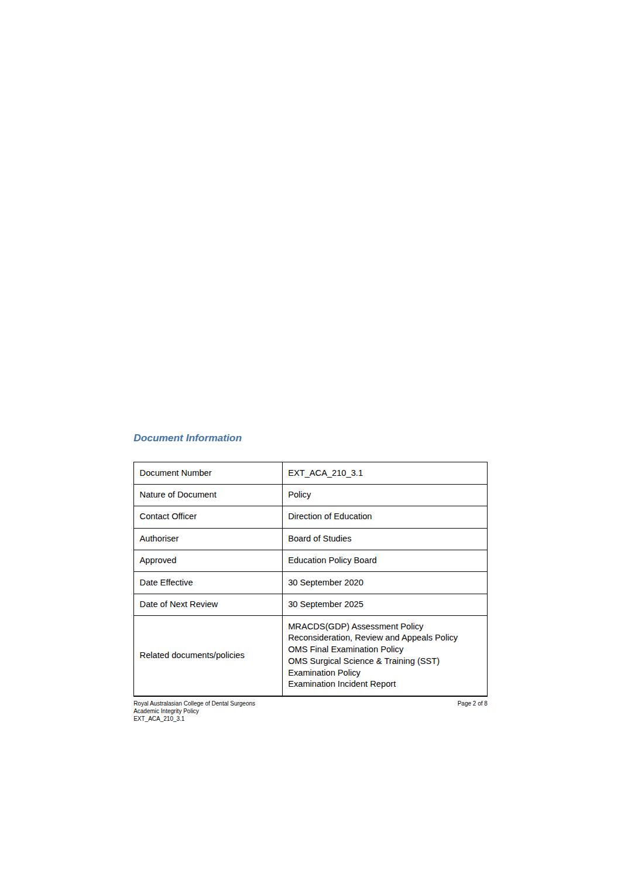Document Information
| Document Number | EXT_ACA_210_3.1 |
| Nature of Document | Policy |
| Contact Officer | Direction of Education |
| Authoriser | Board of Studies |
| Approved | Education Policy Board |
| Date Effective | 30 September 2020 |
| Date of Next Review | 30 September 2025 |
| Related documents/policies | MRACDS(GDP) Assessment Policy Reconsideration, Review and Appeals Policy OMS Final Examination Policy OMS Surgical Science & Training (SST) Examination Policy Examination Incident Report |
Royal Australasian College of Dental Surgeons
Academic Integrity Policy
EXT_ACA_210_3.1
Page 2 of 8